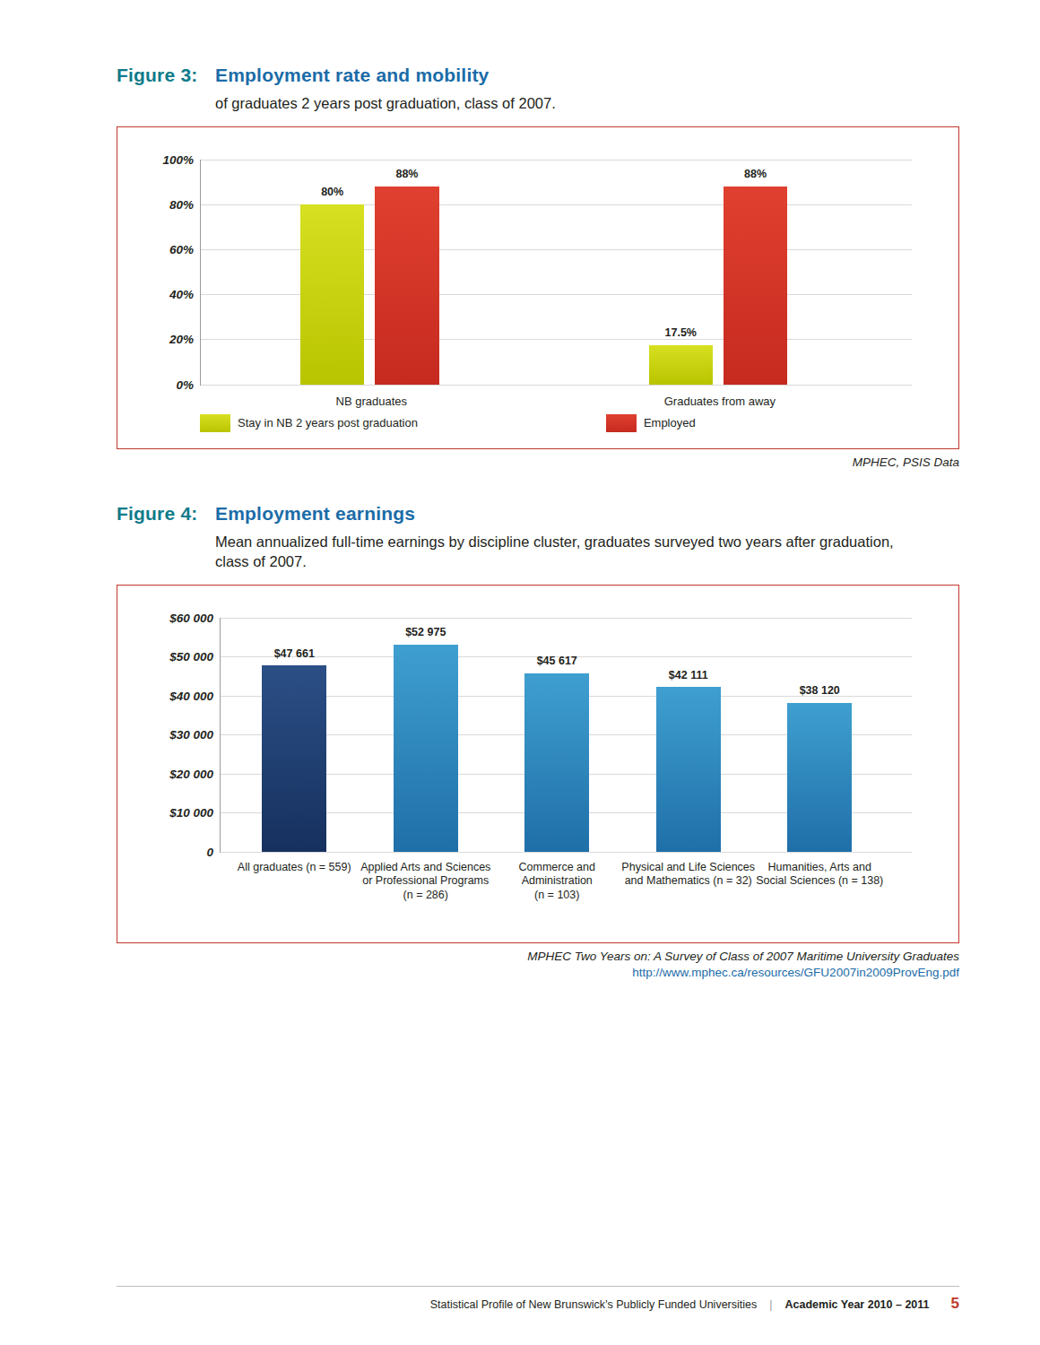Figure 3:
Employment rate and mobility
of graduates 2 years post graduation, class of 2007.
100%
80%
60%
40%
20%
0%
80%
88%
NB graduates
17.5%
88%
Graduates from away
Stay in NB 2 years post graduation
Employed
MPHEC, PSIS Data
Figure 4:
Employment earnings
Mean annualized full-time earnings by discipline cluster, graduates surveyed two years after graduation, class of 2007.
$60 000
$50 000
$40 000
$30 000
$20 000
$10 000
0
$47 661
All graduates (n = 559)
$52 975
Applied Arts and Sciences
or Professional Programs
(n = 286)
$45 617
Commerce and
Administration
(n = 103)
$42 111
Physical and Life Sciences
and Mathematics (n = 32)
$38 120
Humanities, Arts and
Social Sciences (n = 138)
MPHEC Two Years on: A Survey of Class of 2007 Maritime University Graduates
http://www.mphec.ca/resources/GFU2007in2009ProvEng.pdf
Statistical Profile of New Brunswick’s Publicly Funded Universities | Academic Year 2010 – 2011 5